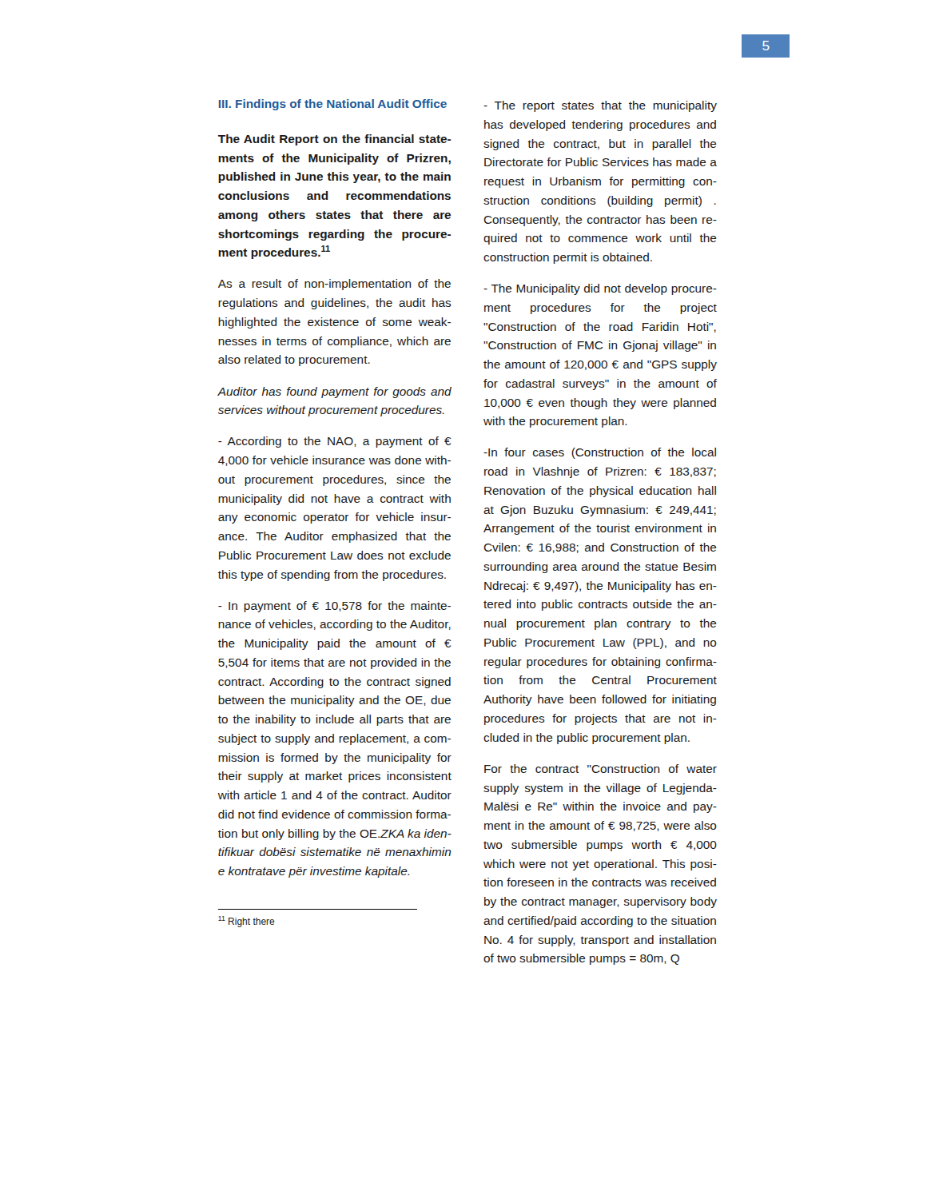5
III. Findings of the National Audit Office
The Audit Report on the financial statements of the Municipality of Prizren, published in June this year, to the main conclusions and recommendations among others states that there are shortcomings regarding the procurement procedures.11
As a result of non-implementation of the regulations and guidelines, the audit has highlighted the existence of some weaknesses in terms of compliance, which are also related to procurement.
Auditor has found payment for goods and services without procurement procedures.
- According to the NAO, a payment of € 4,000 for vehicle insurance was done without procurement procedures, since the municipality did not have a contract with any economic operator for vehicle insurance. The Auditor emphasized that the Public Procurement Law does not exclude this type of spending from the procedures.
- In payment of € 10,578 for the maintenance of vehicles, according to the Auditor, the Municipality paid the amount of € 5,504 for items that are not provided in the contract. According to the contract signed between the municipality and the OE, due to the inability to include all parts that are subject to supply and replacement, a commission is formed by the municipality for their supply at market prices inconsistent with article 1 and 4 of the contract. Auditor did not find evidence of commission formation but only billing by the OE.ZKA ka identifikuar dobësi sistematike në menaxhimin e kontratave për investime kapitale.
11 Right there
- The report states that the municipality has developed tendering procedures and signed the contract, but in parallel the Directorate for Public Services has made a request in Urbanism for permitting construction conditions (building permit) . Consequently, the contractor has been required not to commence work until the construction permit is obtained.
- The Municipality did not develop procurement procedures for the project "Construction of the road Faridin Hoti", "Construction of FMC in Gjonaj village" in the amount of 120,000 € and "GPS supply for cadastral surveys" in the amount of 10,000 € even though they were planned with the procurement plan.
-In four cases (Construction of the local road in Vlashnje of Prizren: € 183,837; Renovation of the physical education hall at Gjon Buzuku Gymnasium: € 249,441; Arrangement of the tourist environment in Cvilen: € 16,988; and Construction of the surrounding area around the statue Besim Ndrecaj: € 9,497), the Municipality has entered into public contracts outside the annual procurement plan contrary to the Public Procurement Law (PPL), and no regular procedures for obtaining confirmation from the Central Procurement Authority have been followed for initiating procedures for projects that are not included in the public procurement plan.
For the contract "Construction of water supply system in the village of Legjenda-Malësi e Re" within the invoice and payment in the amount of € 98,725, were also two submersible pumps worth € 4,000 which were not yet operational. This position foreseen in the contracts was received by the contract manager, supervisory body and certified/paid according to the situation No. 4 for supply, transport and installation of two submersible pumps = 80m, Q